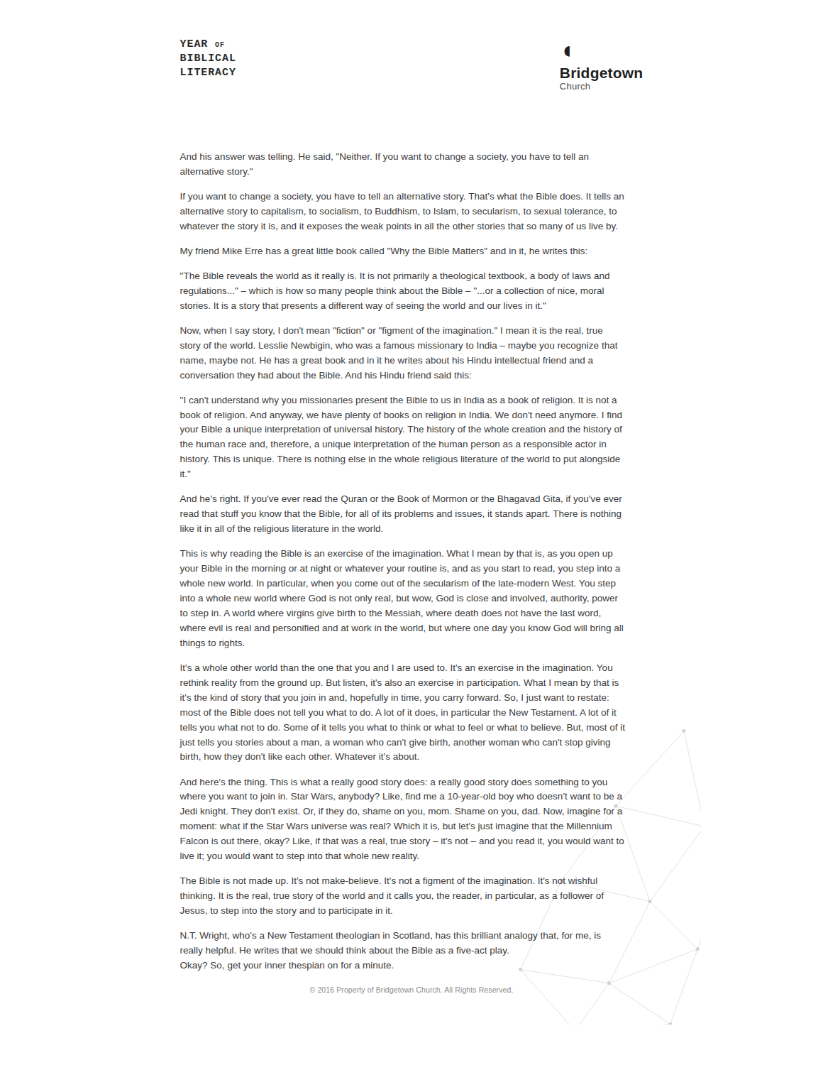YEAR OF
BIBLICAL
LITERACY
◖
Bridgetown
Church
And his answer was telling. He said, "Neither. If you want to change a society, you have to tell an alternative story."
If you want to change a society, you have to tell an alternative story. That's what the Bible does. It tells an alternative story to capitalism, to socialism, to Buddhism, to Islam, to secularism, to sexual tolerance, to whatever the story it is, and it exposes the weak points in all the other stories that so many of us live by.
My friend Mike Erre has a great little book called "Why the Bible Matters" and in it, he writes this:
"The Bible reveals the world as it really is. It is not primarily a theological textbook, a body of laws and regulations..." – which is how so many people think about the Bible – "...or a collection of nice, moral stories. It is a story that presents a different way of seeing the world and our lives in it."
Now, when I say story, I don't mean "fiction" or "figment of the imagination." I mean it is the real, true story of the world. Lesslie Newbigin, who was a famous missionary to India – maybe you recognize that name, maybe not. He has a great book and in it he writes about his Hindu intellectual friend and a conversation they had about the Bible. And his Hindu friend said this:
"I can't understand why you missionaries present the Bible to us in India as a book of religion. It is not a book of religion. And anyway, we have plenty of books on religion in India. We don't need anymore. I find your Bible a unique interpretation of universal history. The history of the whole creation and the history of the human race and, therefore, a unique interpretation of the human person as a responsible actor in history. This is unique. There is nothing else in the whole religious literature of the world to put alongside it."
And he's right. If you've ever read the Quran or the Book of Mormon or the Bhagavad Gita, if you've ever read that stuff you know that the Bible, for all of its problems and issues, it stands apart. There is nothing like it in all of the religious literature in the world.
This is why reading the Bible is an exercise of the imagination. What I mean by that is, as you open up your Bible in the morning or at night or whatever your routine is, and as you start to read, you step into a whole new world. In particular, when you come out of the secularism of the late-modern West. You step into a whole new world where God is not only real, but wow, God is close and involved, authority, power to step in. A world where virgins give birth to the Messiah, where death does not have the last word, where evil is real and personified and at work in the world, but where one day you know God will bring all things to rights.
It's a whole other world than the one that you and I are used to. It's an exercise in the imagination. You rethink reality from the ground up. But listen, it's also an exercise in participation. What I mean by that is it's the kind of story that you join in and, hopefully in time, you carry forward. So, I just want to restate: most of the Bible does not tell you what to do. A lot of it does, in particular the New Testament. A lot of it tells you what not to do. Some of it tells you what to think or what to feel or what to believe. But, most of it just tells you stories about a man, a woman who can't give birth, another woman who can't stop giving birth, how they don't like each other. Whatever it's about.
And here's the thing. This is what a really good story does: a really good story does something to you where you want to join in. Star Wars, anybody? Like, find me a 10-year-old boy who doesn't want to be a Jedi knight. They don't exist. Or, if they do, shame on you, mom. Shame on you, dad. Now, imagine for a moment: what if the Star Wars universe was real? Which it is, but let's just imagine that the Millennium Falcon is out there, okay? Like, if that was a real, true story – it's not – and you read it, you would want to live it; you would want to step into that whole new reality.
The Bible is not made up. It's not make-believe. It's not a figment of the imagination. It's not wishful thinking. It is the real, true story of the world and it calls you, the reader, in particular, as a follower of Jesus, to step into the story and to participate in it.
N.T. Wright, who's a New Testament theologian in Scotland, has this brilliant analogy that, for me, is really helpful. He writes that we should think about the Bible as a five-act play.
Okay? So, get your inner thespian on for a minute.
© 2016 Property of Bridgetown Church. All Rights Reserved.